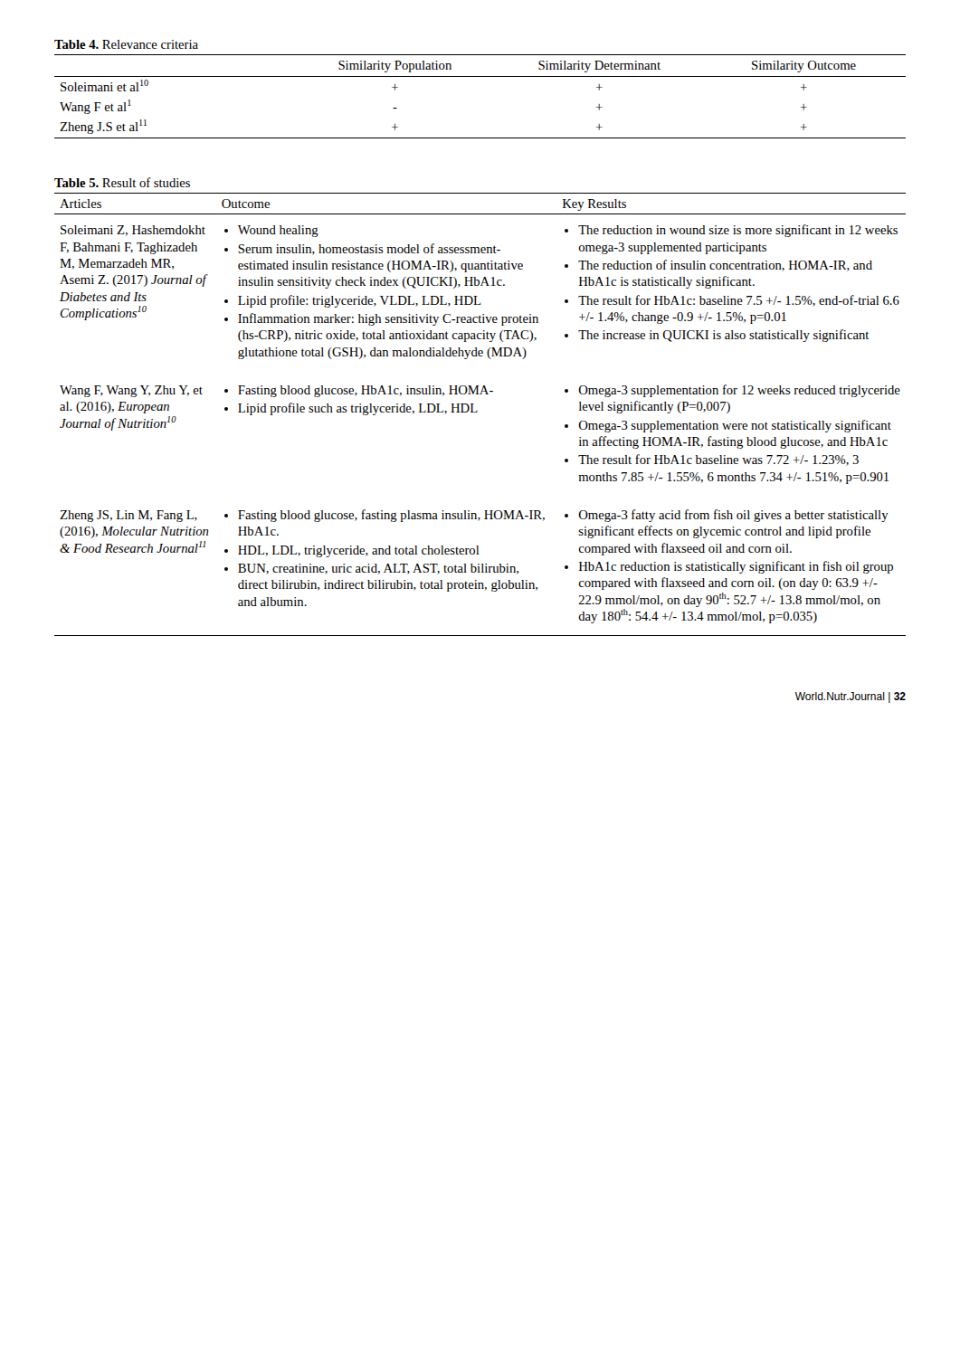Table 4. Relevance criteria
| | Similarity Population | Similarity Determinant | Similarity Outcome |
| --- | --- | --- | --- |
| Soleimani et al 10 | + | + | + |
| Wang F et al 1 | - | + | + |
| Zheng J.S et al 11 | + | + | + |
Table 5. Result of studies
| Articles | Outcome | Key Results |
| --- | --- | --- |
| Soleimani Z, Hashemdokht F, Bahmani F, Taghizadeh M, Memarzadeh MR, Asemi Z. (2017) Journal of Diabetes and Its Complications 10 | Wound healing Serum insulin, homeostasis model of assessment-estimated insulin resistance (HOMA-IR), quantitative insulin sensitivity check index (QUICKI), HbA1c. Lipid profile: triglyceride, VLDL, LDL, HDL Inflammation marker: high sensitivity C-reactive protein (hs-CRP), nitric oxide, total antioxidant capacity (TAC), glutathione total (GSH), dan malondialdehyde (MDA) | The reduction in wound size is more significant in 12 weeks omega-3 supplemented participants The reduction of insulin concentration, HOMA-IR, and HbA1c is statistically significant. The result for HbA1c: baseline 7.5 +/- 1.5%, end-of-trial 6.6 +/- 1.4%, change -0.9 +/- 1.5%, p=0.01 The increase in QUICKI is also statistically significant |
| Wang F, Wang Y, Zhu Y, et al. (2016), European Journal of Nutrition 10 | Fasting blood glucose, HbA1c, insulin, HOMA- Lipid profile such as triglyceride, LDL, HDL | Omega-3 supplementation for 12 weeks reduced triglyceride level significantly (P=0,007) Omega-3 supplementation were not statistically significant in affecting HOMA-IR, fasting blood glucose, and HbA1c The result for HbA1c baseline was 7.72 +/- 1.23%, 3 months 7.85 +/- 1.55%, 6 months 7.34 +/- 1.51%, p=0.901 |
| Zheng JS, Lin M, Fang L,(2016), Molecular Nutrition & Food Research Journal 11 | Fasting blood glucose, fasting plasma insulin, HOMA-IR, HbA1c. HDL, LDL, triglyceride, and total cholesterol BUN, creatinine, uric acid, ALT, AST, total bilirubin, direct bilirubin, indirect bilirubin, total protein, globulin, and albumin. | Omega-3 fatty acid from fish oil gives a better statistically significant effects on glycemic control and lipid profile compared with flaxseed oil and corn oil. HbA1c reduction is statistically significant in fish oil group compared with flaxseed and corn oil. (on day 0: 63.9 +/- 22.9 mmol/mol, on day 90 th : 52.7 +/- 13.8 mmol/mol, on day 180 th : 54.4 +/- 13.4 mmol/mol, p=0.035) |
World.Nutr.Journal | 32